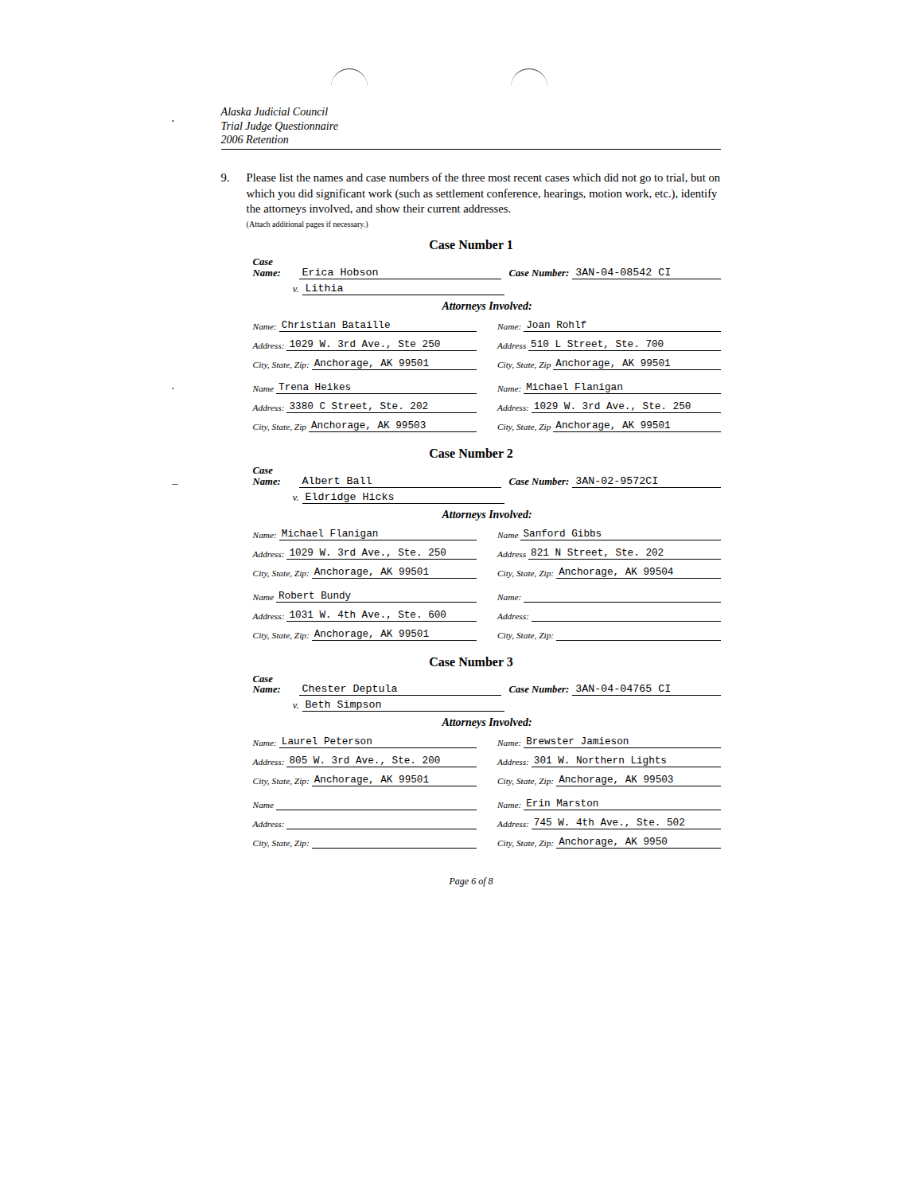. . −
Alaska Judicial Council
Trial Judge Questionnaire
2006 Retention
9.
Please list the names and case numbers of the three most recent cases which did not go to trial, but on which you did significant work (such as settlement conference, hearings, motion work, etc.), identify the attorneys involved, and show their current addresses.
(Attach additional pages if necessary.)
Case Number 1
Case
Name:
Erica Hobson
Case Number:
3AN-04-08542 CI
v.
Lithia
Attorneys Involved:
Name:
Christian Bataille
Address:
1029 W. 3rd Ave., Ste 250
City, State, Zip:
Anchorage, AK 99501
Name
Trena Heikes
Address:
3380 C Street, Ste. 202
City, State, Zip
Anchorage, AK 99503
Name:
Joan Rohlf
Address
510 L Street, Ste. 700
City, State, Zip
Anchorage, AK 99501
Name:
Michael Flanigan
Address:
1029 W. 3rd Ave., Ste. 250
City, State, Zip
Anchorage, AK 99501
Case Number 2
Case
Name:
Albert Ball
Case Number:
3AN-02-9572CI
v.
Eldridge Hicks
Attorneys Involved:
Name:
Michael Flanigan
Address:
1029 W. 3rd Ave., Ste. 250
City, State, Zip:
Anchorage, AK 99501
Name
Robert Bundy
Address:
1031 W. 4th Ave., Ste. 600
City, State, Zip:
Anchorage, AK 99501
Name
Sanford Gibbs
Address
821 N Street, Ste. 202
City, State, Zip:
Anchorage, AK 99504
Name:
Address:
City, State, Zip:
Case Number 3
Case
Name:
Chester Deptula
Case Number:
3AN-04-04765 CI
v.
Beth Simpson
Attorneys Involved:
Name:
Laurel Peterson
Address:
805 W. 3rd Ave., Ste. 200
City, State, Zip:
Anchorage, AK 99501
Name
Address:
City, State, Zip:
Name:
Brewster Jamieson
Address:
301 W. Northern Lights
City, State, Zip:
Anchorage, AK 99503
Name:
Erin Marston
Address:
745 W. 4th Ave., Ste. 502
City, State, Zip:
Anchorage, AK 9950
Page 6 of 8